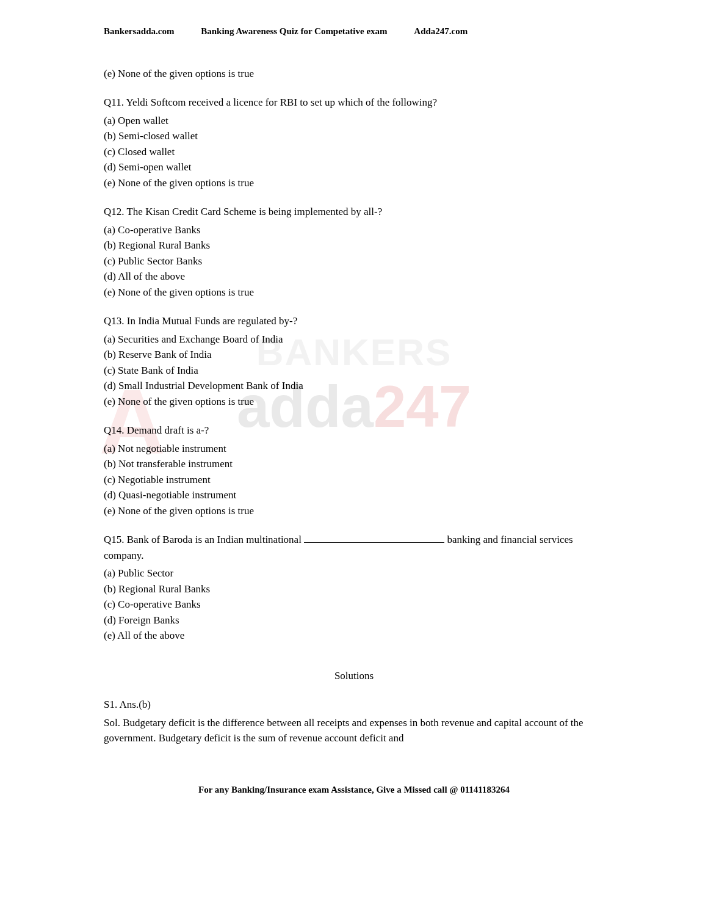A
BANKERS
adda247
Bankersadda.com Banking Awareness Quiz for Competative exam Adda247.com
(e) None of the given options is true
Q11. Yeldi Softcom received a licence for RBI to set up which of the following?
(a) Open wallet
(b) Semi-closed wallet
(c) Closed wallet
(d) Semi-open wallet
(e) None of the given options is true
Q12. The Kisan Credit Card Scheme is being implemented by all-?
(a) Co-operative Banks
(b) Regional Rural Banks
(c) Public Sector Banks
(d) All of the above
(e) None of the given options is true
Q13. In India Mutual Funds are regulated by-?
(a) Securities and Exchange Board of India
(b) Reserve Bank of India
(c) State Bank of India
(d) Small Industrial Development Bank of India
(e) None of the given options is true
Q14. Demand draft is a-?
(a) Not negotiable instrument
(b) Not transferable instrument
(c) Negotiable instrument
(d) Quasi-negotiable instrument
(e) None of the given options is true
Q15. Bank of Baroda is an Indian multinational banking and financial services company.
(a) Public Sector
(b) Regional Rural Banks
(c) Co-operative Banks
(d) Foreign Banks
(e) All of the above
Solutions
S1. Ans.(b)
Sol. Budgetary deficit is the difference between all receipts and expenses in both revenue and capital account of the government. Budgetary deficit is the sum of revenue account deficit and
For any Banking/Insurance exam Assistance, Give a Missed call @ 01141183264